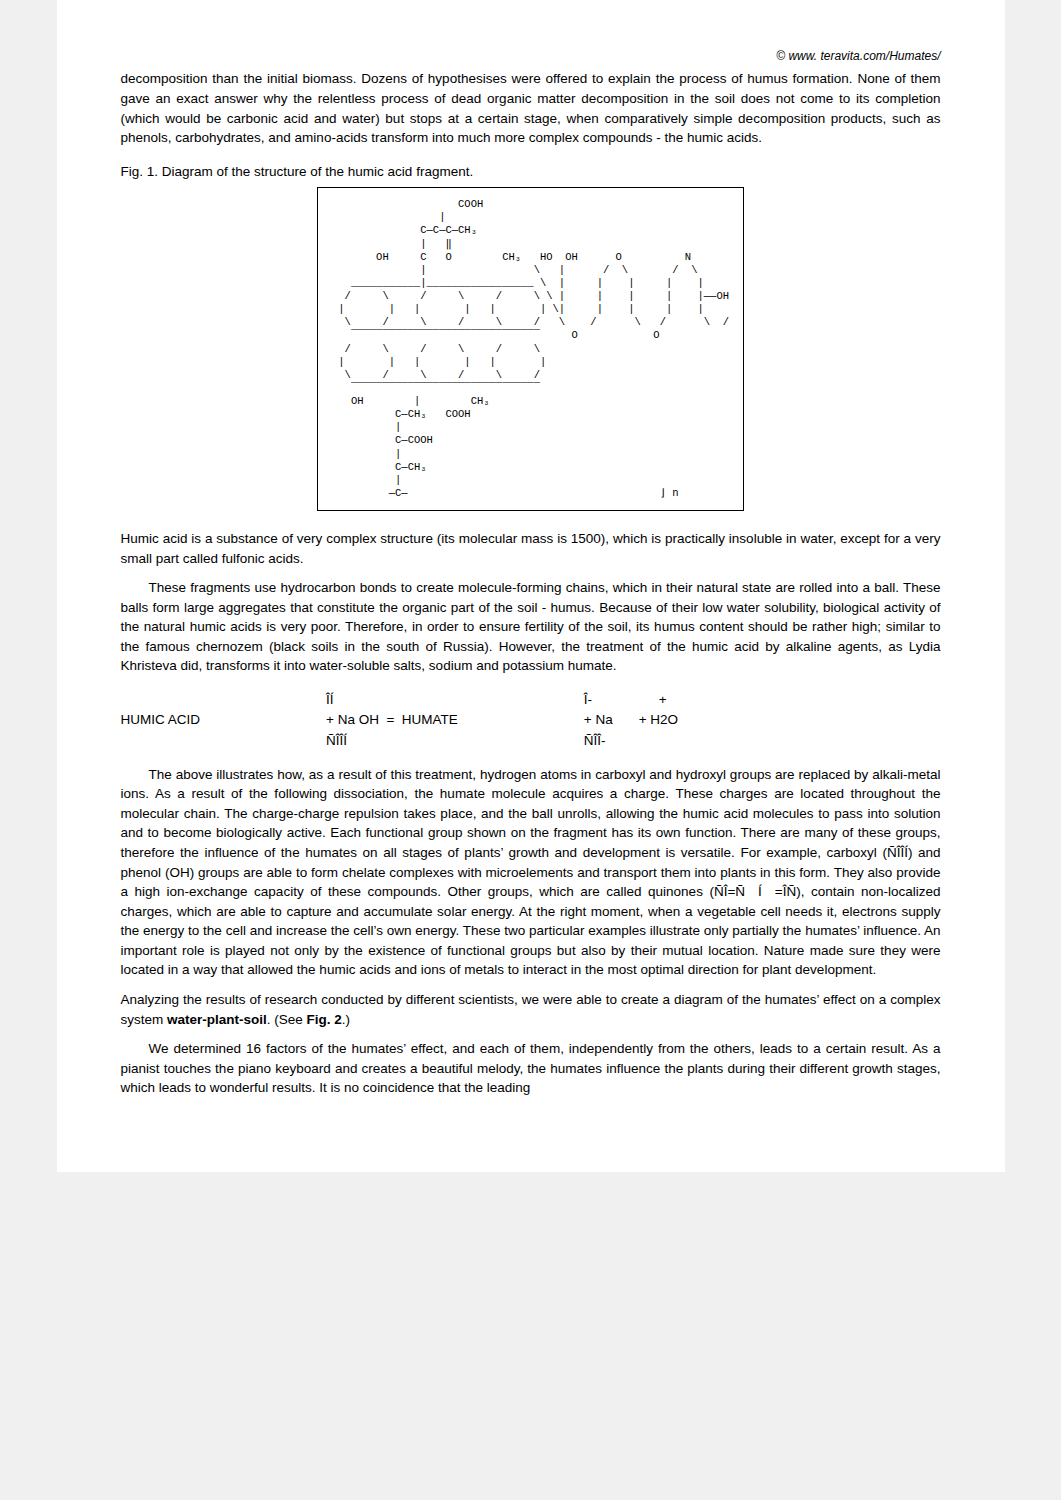© www. teravita.com/Humates/
decomposition than the initial biomass. Dozens of hypothesises were offered to explain the process of humus formation. None of them gave an exact answer why the relentless process of dead organic matter decomposition in the soil does not come to its completion (which would be carbonic acid and water) but stops at a certain stage, when comparatively simple decomposition products, such as phenols, carbohydrates, and amino-acids transform into much more complex compounds - the humic acids.
Fig. 1. Diagram of the structure of the humic acid fragment.
COOH | C—C—C—CH₃ | ‖ OH C O CH₃ HO OH O N | \ | / \ / \ ___________|_________________ \ | | | | | / \ / \ / \ \ | | | | |——OH | | | | | | \| | | | | \ / \ / \ / \ / \ / \ / ‾‾‾‾‾‾‾‾‾‾‾‾‾‾‾‾‾‾‾‾‾‾‾‾‾‾‾‾‾‾ O O / \ / \ / \ | | | | | | \ / \ / \ / ‾‾‾‾‾‾‾‾‾‾‾‾‾‾‾‾‾‾‾‾‾‾‾‾‾‾‾‾‾‾ OH | CH₃ C—CH₃ COOH | C—COOH | C—CH₃ | —C— ⌋ n
Humic acid is a substance of very complex structure (its molecular mass is 1500), which is practically insoluble in water, except for a very small part called fulfonic acids.
These fragments use hydrocarbon bonds to create molecule-forming chains, which in their natural state are rolled into a ball. These balls form large aggregates that constitute the organic part of the soil - humus. Because of their low water solubility, biological activity of the natural humic acids is very poor. Therefore, in order to ensure fertility of the soil, its humus content should be rather high; similar to the famous chernozem (black soils in the south of Russia). However, the treatment of the humic acid by alkaline agents, as Lydia Khristeva did, transforms it into water-soluble salts, sodium and potassium humate.
| | ÎÍ | Î- | + | | |
| HUMIC ACID | + Na OH = HUMATE | + Na | + H2O |
| | ÑÎÎÍ | ÑÎÎ- | |
The above illustrates how, as a result of this treatment, hydrogen atoms in carboxyl and hydroxyl groups are replaced by alkali-metal ions. As a result of the following dissociation, the humate molecule acquires a charge. These charges are located throughout the molecular chain. The charge-charge repulsion takes place, and the ball unrolls, allowing the humic acid molecules to pass into solution and to become biologically active. Each functional group shown on the fragment has its own function. There are many of these groups, therefore the influence of the humates on all stages of plants’ growth and development is versatile. For example, carboxyl (ÑÎÎÍ) and phenol (OH) groups are able to form chelate complexes with microelements and transport them into plants in this form. They also provide a high ion-exchange capacity of these compounds. Other groups, which are called quinones (ÑÎ=Ñ Í =ÎÑ), contain non-localized charges, which are able to capture and accumulate solar energy. At the right moment, when a vegetable cell needs it, electrons supply the energy to the cell and increase the cell’s own energy. These two particular examples illustrate only partially the humates’ influence. An important role is played not only by the existence of functional groups but also by their mutual location. Nature made sure they were located in a way that allowed the humic acids and ions of metals to interact in the most optimal direction for plant development.
Analyzing the results of research conducted by different scientists, we were able to create a diagram of the humates’ effect on a complex system water-plant-soil. (See Fig. 2.)
We determined 16 factors of the humates’ effect, and each of them, independently from the others, leads to a certain result. As a pianist touches the piano keyboard and creates a beautiful melody, the humates influence the plants during their different growth stages, which leads to wonderful results. It is no coincidence that the leading